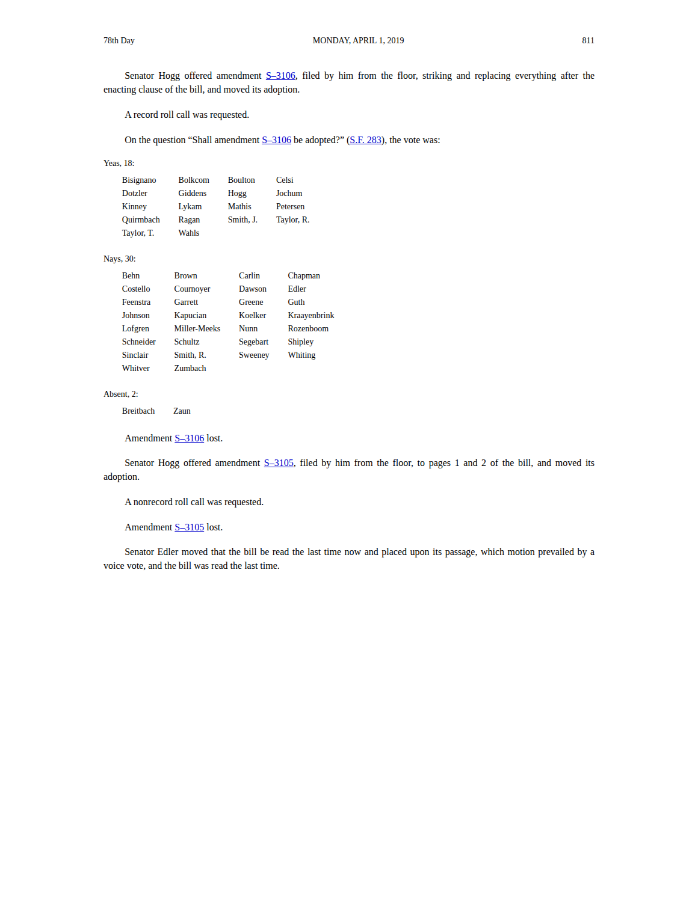78th Day MONDAY, APRIL 1, 2019 811
Senator Hogg offered amendment S–3106, filed by him from the floor, striking and replacing everything after the enacting clause of the bill, and moved its adoption.
A record roll call was requested.
On the question “Shall amendment S–3106 be adopted?” (S.F. 283), the vote was:
Yeas, 18:
| Bisignano | Bolkcom | Boulton | Celsi |
| Dotzler | Giddens | Hogg | Jochum |
| Kinney | Lykam | Mathis | Petersen |
| Quirmbach | Ragan | Smith, J. | Taylor, R. |
| Taylor, T. | Wahls | | |
Nays, 30:
| Behn | Brown | Carlin | Chapman |
| Costello | Cournoyer | Dawson | Edler |
| Feenstra | Garrett | Greene | Guth |
| Johnson | Kapucian | Koelker | Kraayenbrink |
| Lofgren | Miller-Meeks | Nunn | Rozenboom |
| Schneider | Schultz | Segebart | Shipley |
| Sinclair | Smith, R. | Sweeney | Whiting |
| Whitver | Zumbach | | |
Absent, 2:
| Breitbach | Zaun |
Amendment S–3106 lost.
Senator Hogg offered amendment S–3105, filed by him from the floor, to pages 1 and 2 of the bill, and moved its adoption.
A nonrecord roll call was requested.
Amendment S–3105 lost.
Senator Edler moved that the bill be read the last time now and placed upon its passage, which motion prevailed by a voice vote, and the bill was read the last time.